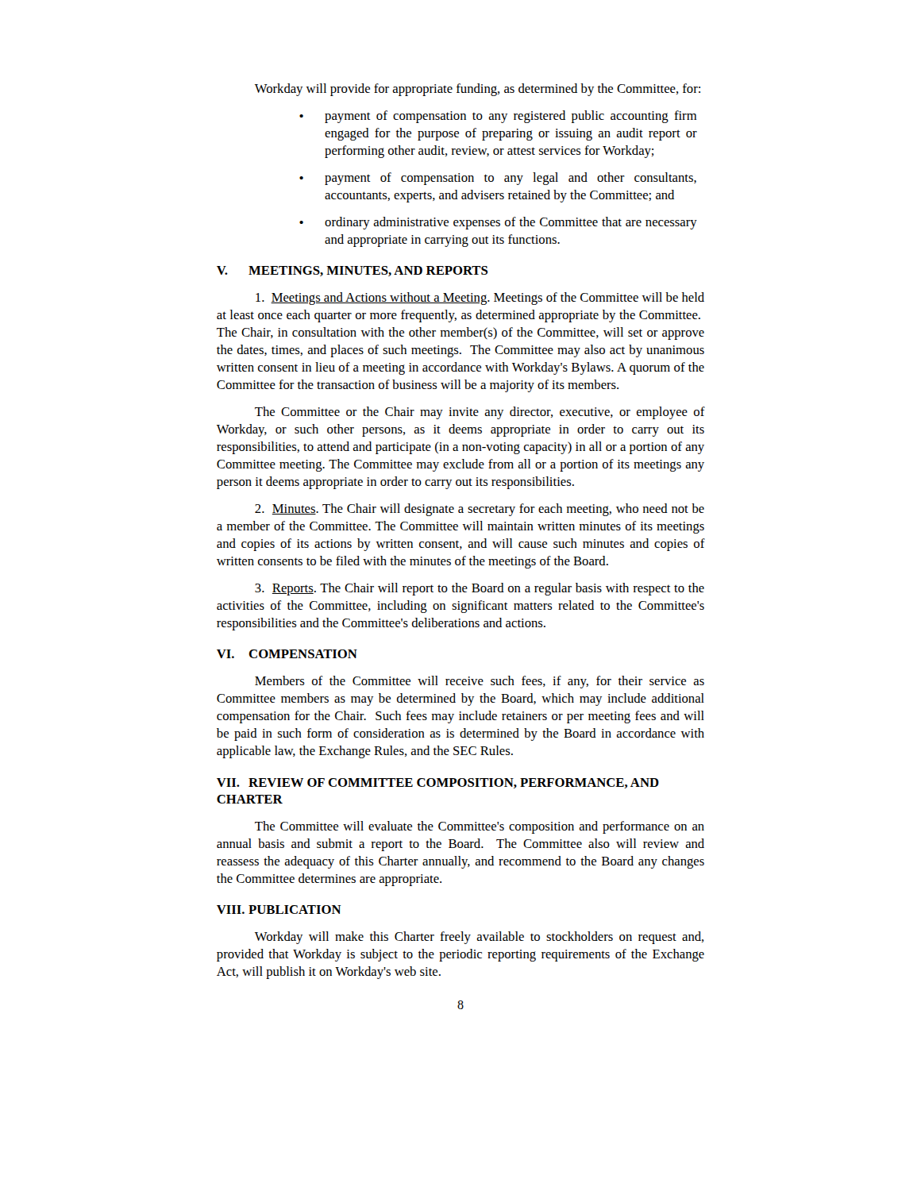Workday will provide for appropriate funding, as determined by the Committee, for:
payment of compensation to any registered public accounting firm engaged for the purpose of preparing or issuing an audit report or performing other audit, review, or attest services for Workday;
payment of compensation to any legal and other consultants, accountants, experts, and advisers retained by the Committee; and
ordinary administrative expenses of the Committee that are necessary and appropriate in carrying out its functions.
V. MEETINGS, MINUTES, AND REPORTS
1. Meetings and Actions without a Meeting. Meetings of the Committee will be held at least once each quarter or more frequently, as determined appropriate by the Committee. The Chair, in consultation with the other member(s) of the Committee, will set or approve the dates, times, and places of such meetings. The Committee may also act by unanimous written consent in lieu of a meeting in accordance with Workday's Bylaws. A quorum of the Committee for the transaction of business will be a majority of its members.
The Committee or the Chair may invite any director, executive, or employee of Workday, or such other persons, as it deems appropriate in order to carry out its responsibilities, to attend and participate (in a non-voting capacity) in all or a portion of any Committee meeting. The Committee may exclude from all or a portion of its meetings any person it deems appropriate in order to carry out its responsibilities.
2. Minutes. The Chair will designate a secretary for each meeting, who need not be a member of the Committee. The Committee will maintain written minutes of its meetings and copies of its actions by written consent, and will cause such minutes and copies of written consents to be filed with the minutes of the meetings of the Board.
3. Reports. The Chair will report to the Board on a regular basis with respect to the activities of the Committee, including on significant matters related to the Committee's responsibilities and the Committee's deliberations and actions.
VI. COMPENSATION
Members of the Committee will receive such fees, if any, for their service as Committee members as may be determined by the Board, which may include additional compensation for the Chair. Such fees may include retainers or per meeting fees and will be paid in such form of consideration as is determined by the Board in accordance with applicable law, the Exchange Rules, and the SEC Rules.
VII. REVIEW OF COMMITTEE COMPOSITION, PERFORMANCE, AND CHARTER
The Committee will evaluate the Committee's composition and performance on an annual basis and submit a report to the Board. The Committee also will review and reassess the adequacy of this Charter annually, and recommend to the Board any changes the Committee determines are appropriate.
VIII. PUBLICATION
Workday will make this Charter freely available to stockholders on request and, provided that Workday is subject to the periodic reporting requirements of the Exchange Act, will publish it on Workday's web site.
8